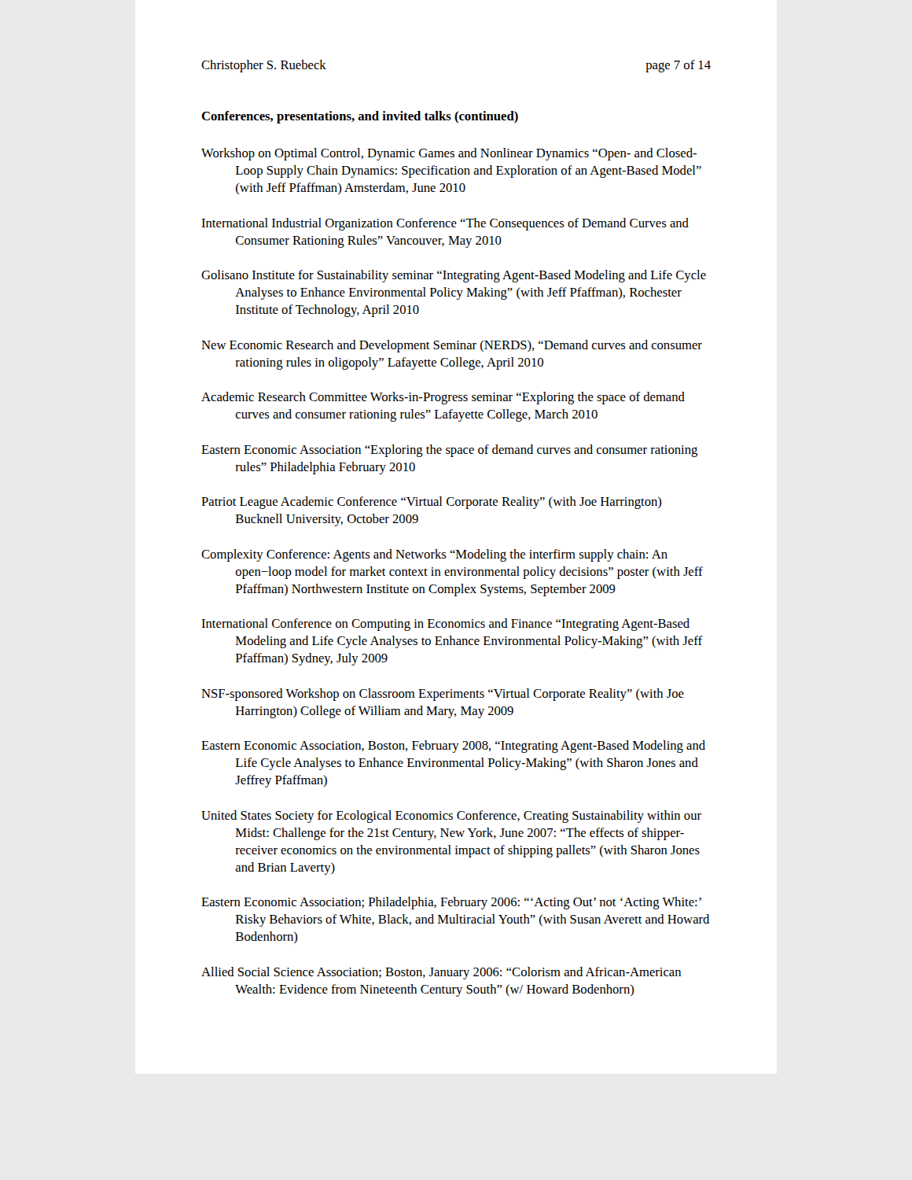Christopher S. Ruebeck page 7 of 14
Conferences, presentations, and invited talks (continued)
Workshop on Optimal Control, Dynamic Games and Nonlinear Dynamics “Open- and Closed-Loop Supply Chain Dynamics: Specification and Exploration of an Agent-Based Model” (with Jeff Pfaffman) Amsterdam, June 2010
International Industrial Organization Conference “The Consequences of Demand Curves and Consumer Rationing Rules” Vancouver, May 2010
Golisano Institute for Sustainability seminar “Integrating Agent-Based Modeling and Life Cycle Analyses to Enhance Environmental Policy Making” (with Jeff Pfaffman), Rochester Institute of Technology, April 2010
New Economic Research and Development Seminar (NERDS), “Demand curves and consumer rationing rules in oligopoly” Lafayette College, April 2010
Academic Research Committee Works-in-Progress seminar “Exploring the space of demand curves and consumer rationing rules” Lafayette College, March 2010
Eastern Economic Association “Exploring the space of demand curves and consumer rationing rules” Philadelphia February 2010
Patriot League Academic Conference “Virtual Corporate Reality” (with Joe Harrington) Bucknell University, October 2009
Complexity Conference: Agents and Networks “Modeling the interfirm supply chain: An open−loop model for market context in environmental policy decisions” poster (with Jeff Pfaffman) Northwestern Institute on Complex Systems, September 2009
International Conference on Computing in Economics and Finance “Integrating Agent-Based Modeling and Life Cycle Analyses to Enhance Environmental Policy-Making” (with Jeff Pfaffman) Sydney, July 2009
NSF-sponsored Workshop on Classroom Experiments “Virtual Corporate Reality” (with Joe Harrington) College of William and Mary, May 2009
Eastern Economic Association, Boston, February 2008, “Integrating Agent-Based Modeling and Life Cycle Analyses to Enhance Environmental Policy-Making” (with Sharon Jones and Jeffrey Pfaffman)
United States Society for Ecological Economics Conference, Creating Sustainability within our Midst: Challenge for the 21st Century, New York, June 2007: “The effects of shipper-receiver economics on the environmental impact of shipping pallets” (with Sharon Jones and Brian Laverty)
Eastern Economic Association; Philadelphia, February 2006: “‘Acting Out’ not ‘Acting White:’ Risky Behaviors of White, Black, and Multiracial Youth” (with Susan Averett and Howard Bodenhorn)
Allied Social Science Association; Boston, January 2006: “Colorism and African-American Wealth: Evidence from Nineteenth Century South” (w/ Howard Bodenhorn)